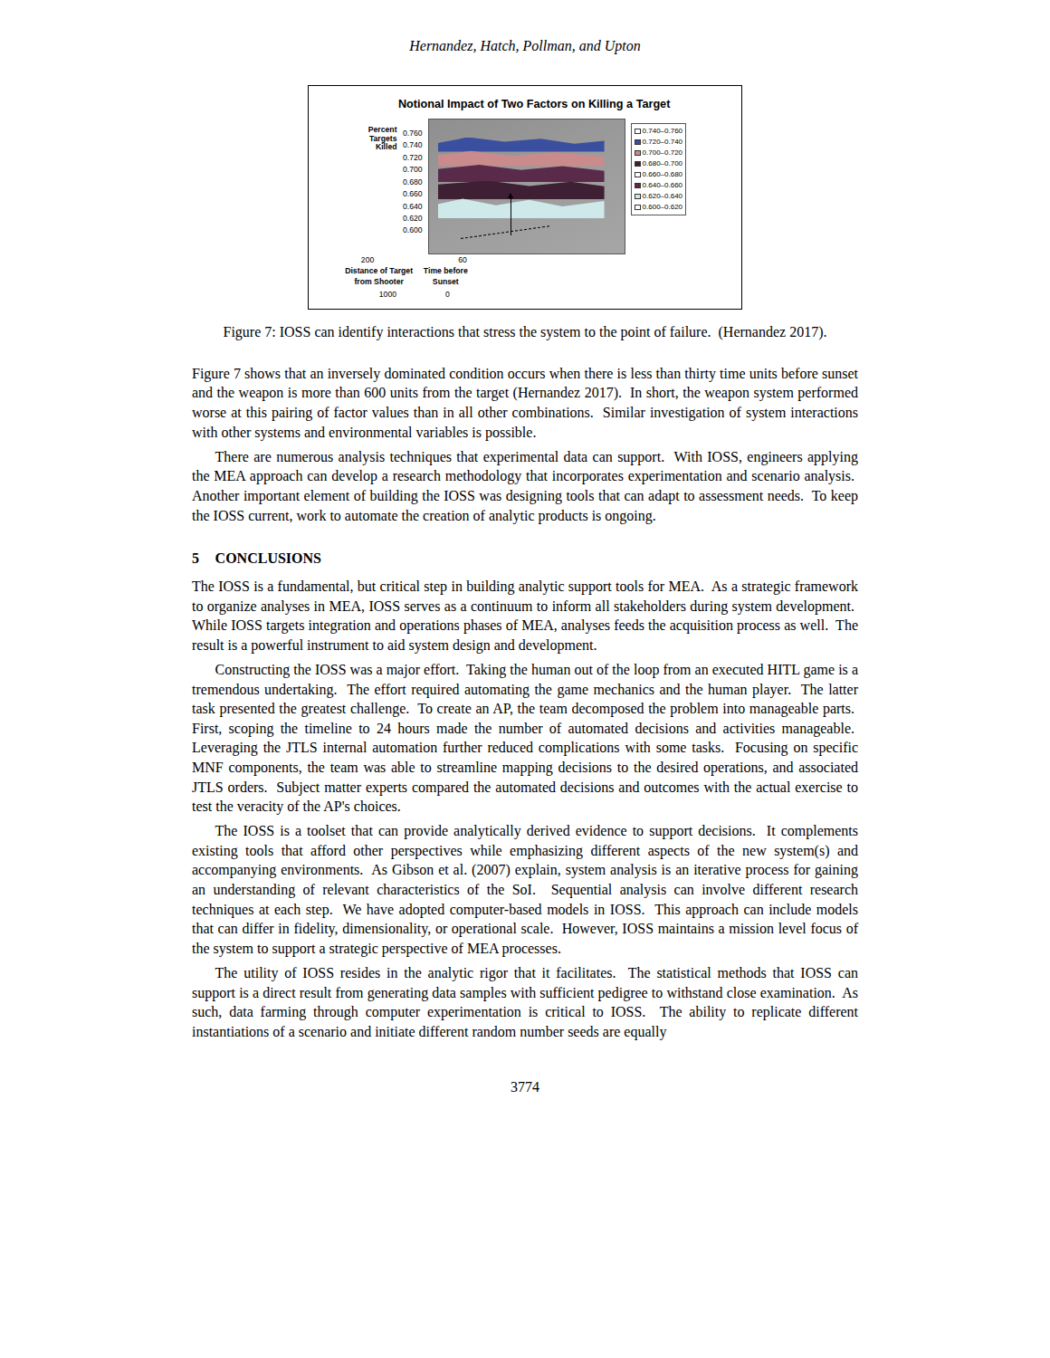Hernandez, Hatch, Pollman, and Upton
Notional Impact of Two Factors on Killing a Target
Percent Targets
Killed
0.760
0.740
0.720
0.700
0.680
0.660
0.640
0.620
0.600
0.740–0.760
0.720–0.740
0.700–0.720
0.680–0.700
0.660–0.680
0.640–0.660
0.620–0.640
0.600–0.620
20060
Distance of Target from Shooter Time before Sunset
10000
Figure 7: IOSS can identify interactions that stress the system to the point of failure. (Hernandez 2017).
Figure 7 shows that an inversely dominated condition occurs when there is less than thirty time units before sunset and the weapon is more than 600 units from the target (Hernandez 2017). In short, the weapon system performed worse at this pairing of factor values than in all other combinations. Similar investigation of system interactions with other systems and environmental variables is possible.
There are numerous analysis techniques that experimental data can support. With IOSS, engineers applying the MEA approach can develop a research methodology that incorporates experimentation and scenario analysis. Another important element of building the IOSS was designing tools that can adapt to assessment needs. To keep the IOSS current, work to automate the creation of analytic products is ongoing.
5 CONCLUSIONS
The IOSS is a fundamental, but critical step in building analytic support tools for MEA. As a strategic framework to organize analyses in MEA, IOSS serves as a continuum to inform all stakeholders during system development. While IOSS targets integration and operations phases of MEA, analyses feeds the acquisition process as well. The result is a powerful instrument to aid system design and development.
Constructing the IOSS was a major effort. Taking the human out of the loop from an executed HITL game is a tremendous undertaking. The effort required automating the game mechanics and the human player. The latter task presented the greatest challenge. To create an AP, the team decomposed the problem into manageable parts. First, scoping the timeline to 24 hours made the number of automated decisions and activities manageable. Leveraging the JTLS internal automation further reduced complications with some tasks. Focusing on specific MNF components, the team was able to streamline mapping decisions to the desired operations, and associated JTLS orders. Subject matter experts compared the automated decisions and outcomes with the actual exercise to test the veracity of the AP's choices.
The IOSS is a toolset that can provide analytically derived evidence to support decisions. It complements existing tools that afford other perspectives while emphasizing different aspects of the new system(s) and accompanying environments. As Gibson et al. (2007) explain, system analysis is an iterative process for gaining an understanding of relevant characteristics of the SoI. Sequential analysis can involve different research techniques at each step. We have adopted computer-based models in IOSS. This approach can include models that can differ in fidelity, dimensionality, or operational scale. However, IOSS maintains a mission level focus of the system to support a strategic perspective of MEA processes.
The utility of IOSS resides in the analytic rigor that it facilitates. The statistical methods that IOSS can support is a direct result from generating data samples with sufficient pedigree to withstand close examination. As such, data farming through computer experimentation is critical to IOSS. The ability to replicate different instantiations of a scenario and initiate different random number seeds are equally
3774